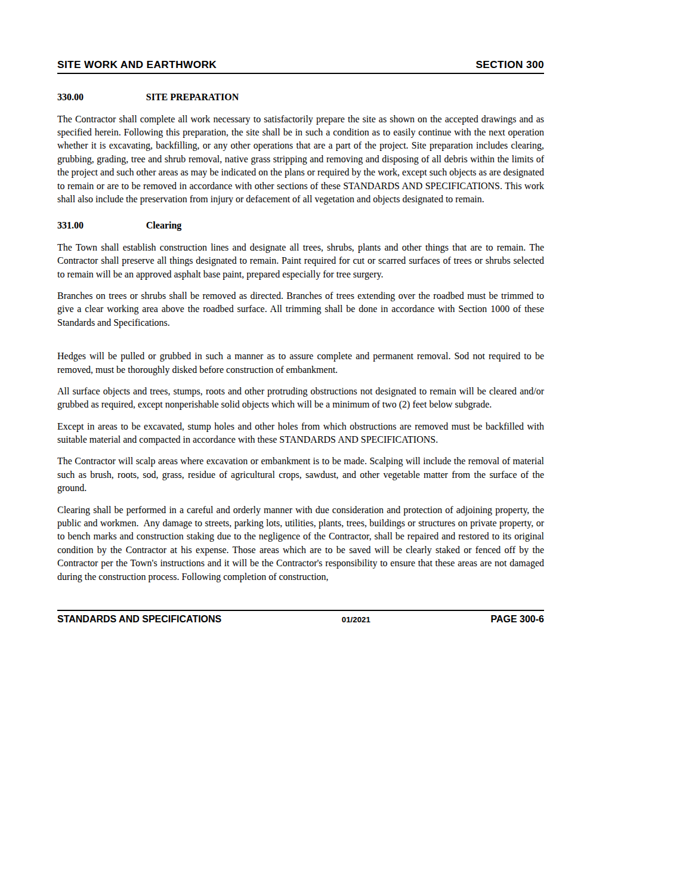SITE WORK AND EARTHWORK
SECTION 300
330.00 SITE PREPARATION
The Contractor shall complete all work necessary to satisfactorily prepare the site as shown on the accepted drawings and as specified herein. Following this preparation, the site shall be in such a condition as to easily continue with the next operation whether it is excavating, backfilling, or any other operations that are a part of the project. Site preparation includes clearing, grubbing, grading, tree and shrub removal, native grass stripping and removing and disposing of all debris within the limits of the project and such other areas as may be indicated on the plans or required by the work, except such objects as are designated to remain or are to be removed in accordance with other sections of these STANDARDS AND SPECIFICATIONS. This work shall also include the preservation from injury or defacement of all vegetation and objects designated to remain.
331.00 Clearing
The Town shall establish construction lines and designate all trees, shrubs, plants and other things that are to remain. The Contractor shall preserve all things designated to remain. Paint required for cut or scarred surfaces of trees or shrubs selected to remain will be an approved asphalt base paint, prepared especially for tree surgery.
Branches on trees or shrubs shall be removed as directed. Branches of trees extending over the roadbed must be trimmed to give a clear working area above the roadbed surface. All trimming shall be done in accordance with Section 1000 of these Standards and Specifications.
Hedges will be pulled or grubbed in such a manner as to assure complete and permanent removal. Sod not required to be removed, must be thoroughly disked before construction of embankment.
All surface objects and trees, stumps, roots and other protruding obstructions not designated to remain will be cleared and/or grubbed as required, except nonperishable solid objects which will be a minimum of two (2) feet below subgrade.
Except in areas to be excavated, stump holes and other holes from which obstructions are removed must be backfilled with suitable material and compacted in accordance with these STANDARDS AND SPECIFICATIONS.
The Contractor will scalp areas where excavation or embankment is to be made. Scalping will include the removal of material such as brush, roots, sod, grass, residue of agricultural crops, sawdust, and other vegetable matter from the surface of the ground.
Clearing shall be performed in a careful and orderly manner with due consideration and protection of adjoining property, the public and workmen. Any damage to streets, parking lots, utilities, plants, trees, buildings or structures on private property, or to bench marks and construction staking due to the negligence of the Contractor, shall be repaired and restored to its original condition by the Contractor at his expense. Those areas which are to be saved will be clearly staked or fenced off by the Contractor per the Town's instructions and it will be the Contractor's responsibility to ensure that these areas are not damaged during the construction process. Following completion of construction,
STANDARDS AND SPECIFICATIONS
01/2021
PAGE 300-6